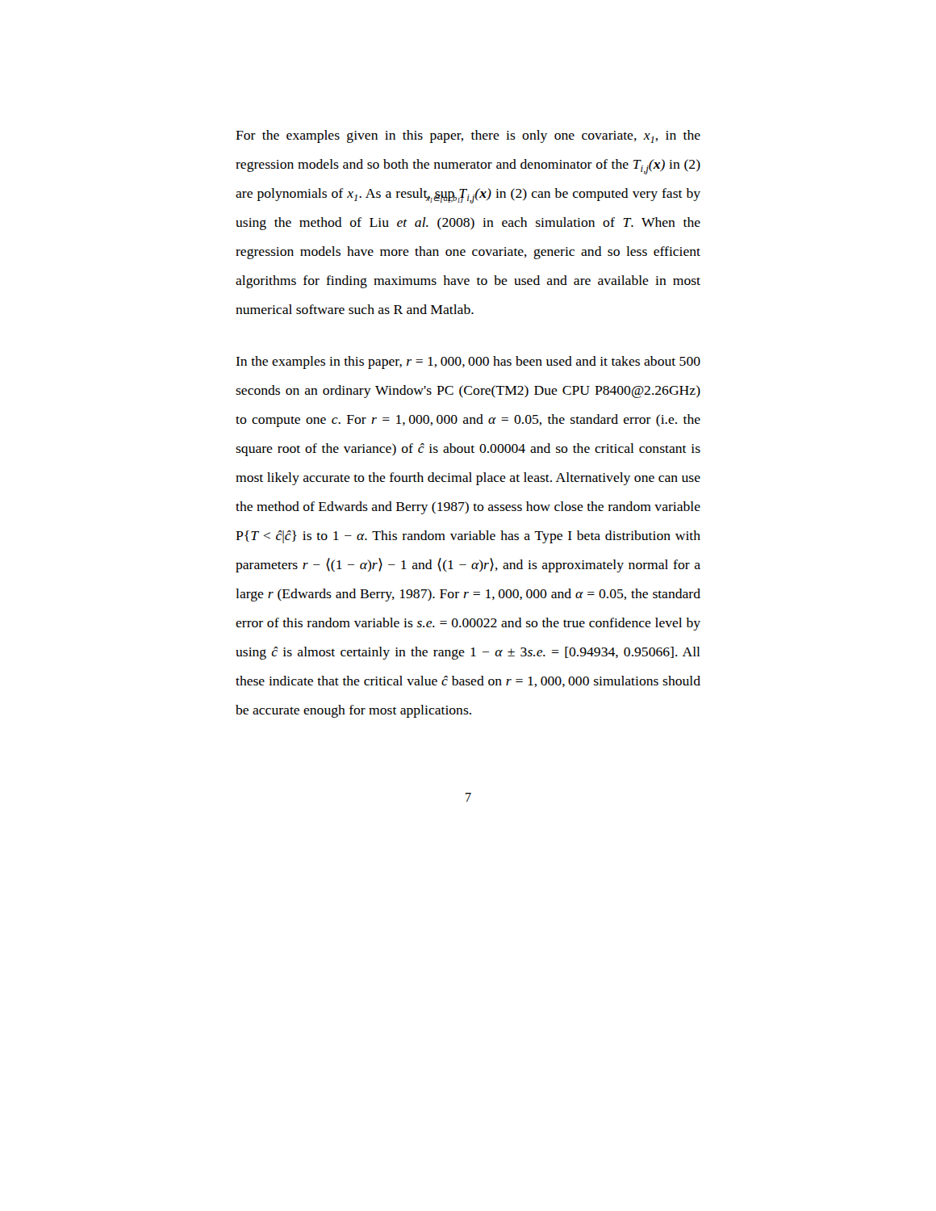For the examples given in this paper, there is only one covariate, x1, in the regression models and so both the numerator and denominator of the Ti,j(x) in (2) are polynomials of x1. As a result, sup x1∈[a1,b1] Ti,j(x) in (2) can be computed very fast by using the method of Liu et al. (2008) in each simulation of T. When the regression models have more than one covariate, generic and so less efficient algorithms for finding maximums have to be used and are available in most numerical software such as R and Matlab.
In the examples in this paper, r = 1, 000, 000 has been used and it takes about 500 seconds on an ordinary Window's PC (Core(TM2) Due CPU P8400@2.26GHz) to compute one c. For r = 1, 000, 000 and α = 0.05, the standard error (i.e. the square root of the variance) of ĉ is about 0.00004 and so the critical constant is most likely accurate to the fourth decimal place at least. Alternatively one can use the method of Edwards and Berry (1987) to assess how close the random variable P{T < ĉ|ĉ} is to 1 − α. This random variable has a Type I beta distribution with parameters r − ⟨(1 − α)r⟩ − 1 and ⟨(1 − α)r⟩, and is approximately normal for a large r (Edwards and Berry, 1987). For r = 1, 000, 000 and α = 0.05, the standard error of this random variable is s.e. = 0.00022 and so the true confidence level by using ĉ is almost certainly in the range 1 − α ± 3s.e. = [0.94934, 0.95066]. All these indicate that the critical value ĉ based on r = 1, 000, 000 simulations should be accurate enough for most applications.
7